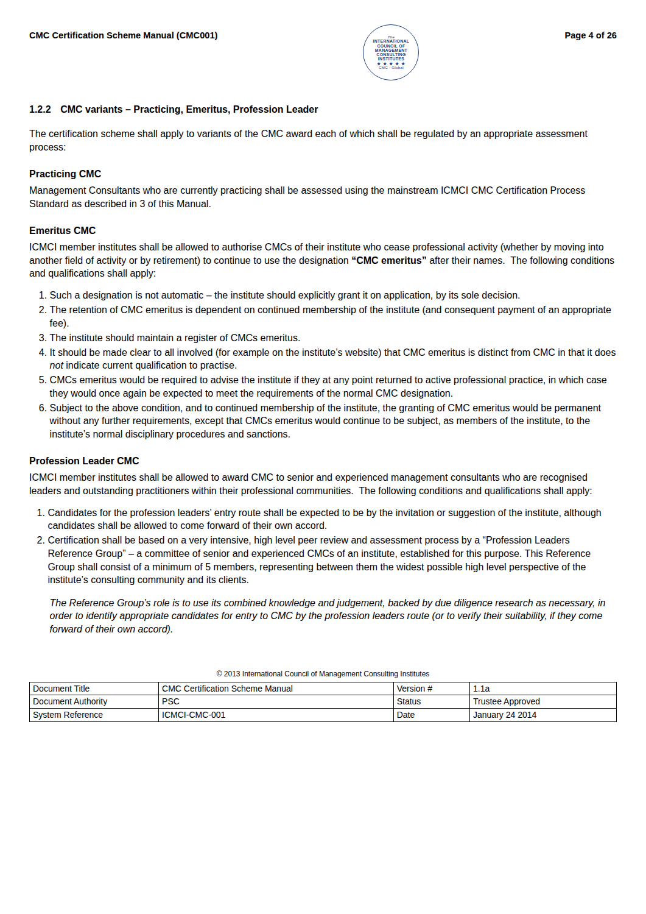CMC Certification Scheme Manual (CMC001)
The INTERNATIONAL COUNCIL OF MANAGEMENT CONSULTING INSTITUTES ★ ★ ★ ★ ★ CMC - Global
Page 4 of 26
1.2.2 CMC variants – Practicing, Emeritus, Profession Leader
The certification scheme shall apply to variants of the CMC award each of which shall be regulated by an appropriate assessment process:
Practicing CMC
Management Consultants who are currently practicing shall be assessed using the mainstream ICMCI CMC Certification Process Standard as described in 3 of this Manual.
Emeritus CMC
ICMCI member institutes shall be allowed to authorise CMCs of their institute who cease professional activity (whether by moving into another field of activity or by retirement) to continue to use the designation “CMC emeritus” after their names. The following conditions and qualifications shall apply:
Such a designation is not automatic – the institute should explicitly grant it on application, by its sole decision.
The retention of CMC emeritus is dependent on continued membership of the institute (and consequent payment of an appropriate fee).
The institute should maintain a register of CMCs emeritus.
It should be made clear to all involved (for example on the institute’s website) that CMC emeritus is distinct from CMC in that it does not indicate current qualification to practise.
CMCs emeritus would be required to advise the institute if they at any point returned to active professional practice, in which case they would once again be expected to meet the requirements of the normal CMC designation.
Subject to the above condition, and to continued membership of the institute, the granting of CMC emeritus would be permanent without any further requirements, except that CMCs emeritus would continue to be subject, as members of the institute, to the institute’s normal disciplinary procedures and sanctions.
Profession Leader CMC
ICMCI member institutes shall be allowed to award CMC to senior and experienced management consultants who are recognised leaders and outstanding practitioners within their professional communities. The following conditions and qualifications shall apply:
Candidates for the profession leaders’ entry route shall be expected to be by the invitation or suggestion of the institute, although candidates shall be allowed to come forward of their own accord.
Certification shall be based on a very intensive, high level peer review and assessment process by a “Profession Leaders Reference Group” – a committee of senior and experienced CMCs of an institute, established for this purpose. This Reference Group shall consist of a minimum of 5 members, representing between them the widest possible high level perspective of the institute’s consulting community and its clients.
The Reference Group’s role is to use its combined knowledge and judgement, backed by due diligence research as necessary, in order to identify appropriate candidates for entry to CMC by the profession leaders route (or to verify their suitability, if they come forward of their own accord).
© 2013 International Council of Management Consulting Institutes
| Document Title | CMC Certification Scheme Manual | Version # | 1.1a |
| Document Authority | PSC | Status | Trustee Approved |
| System Reference | ICMCI-CMC-001 | Date | January 24 2014 |